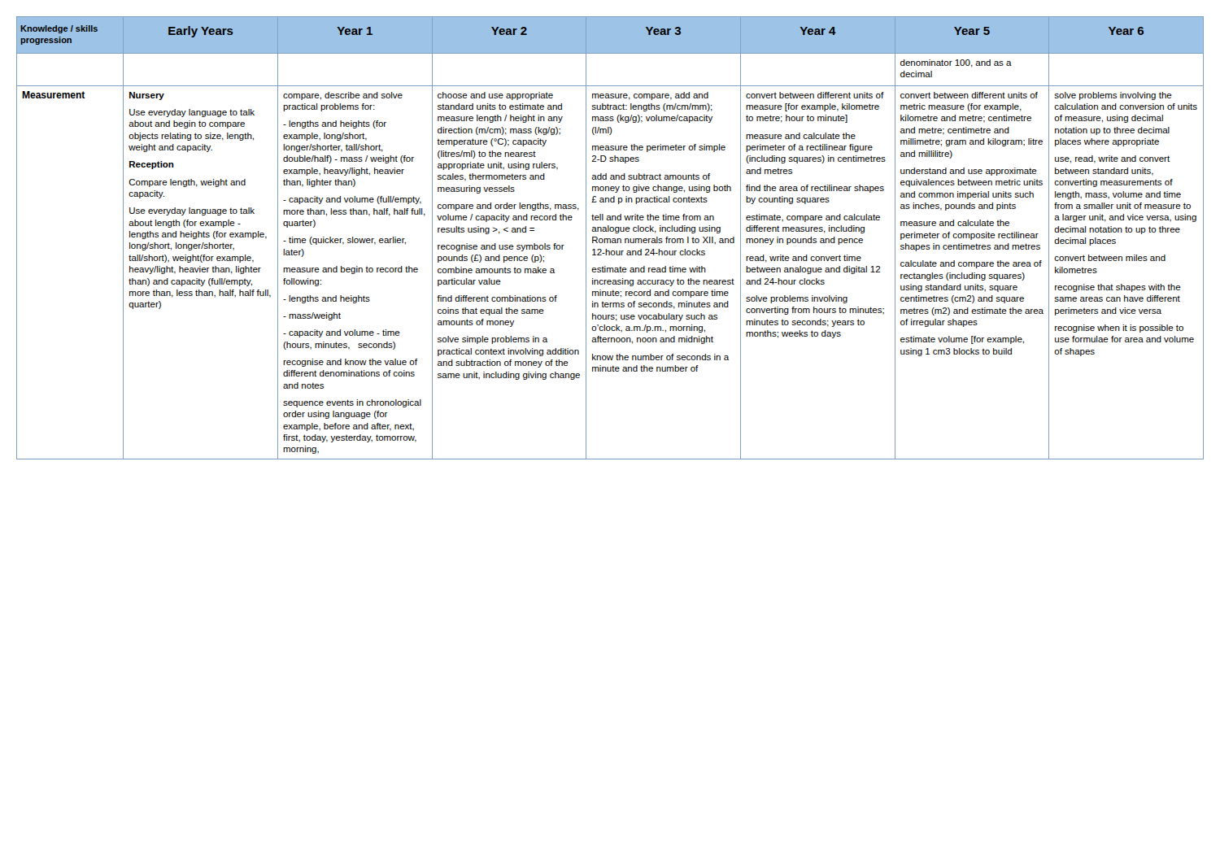| Knowledge / skills progression | Early Years | Year 1 | Year 2 | Year 3 | Year 4 | Year 5 | Year 6 |
| --- | --- | --- | --- | --- | --- | --- | --- |
| | | | | | | denominator 100, and as a decimal | |
| Measurement | Nursery Use everyday language to talk about and begin to compare objects relating to size, length, weight and capacity. Reception Compare length, weight and capacity. Use everyday language to talk about length (for example - lengths and heights (for example, long/short, longer/shorter, tall/short), weight(for example, heavy/light, heavier than, lighter than) and capacity (full/empty, more than, less than, half, half full, quarter) | compare, describe and solve practical problems for: - lengths and heights (for example, long/short, longer/shorter, tall/short, double/half) - mass / weight (for example, heavy/light, heavier than, lighter than) - capacity and volume (full/empty, more than, less than, half, half full, quarter) - time (quicker, slower, earlier, later) measure and begin to record the following: - lengths and heights - mass/weight - capacity and volume - time (hours, minutes, seconds) recognise and know the value of different denominations of coins and notes sequence events in chronological order using language (for example, before and after, next, first, today, yesterday, tomorrow, morning, | choose and use appropriate standard units to estimate and measure length / height in any direction (m/cm); mass (kg/g); temperature (°C); capacity (litres/ml) to the nearest appropriate unit, using rulers, scales, thermometers and measuring vessels compare and order lengths, mass, volume / capacity and record the results using >, < and = recognise and use symbols for pounds (£) and pence (p); combine amounts to make a particular value find different combinations of coins that equal the same amounts of money solve simple problems in a practical context involving addition and subtraction of money of the same unit, including giving change | measure, compare, add and subtract: lengths (m/cm/mm); mass (kg/g); volume/capacity (l/ml) measure the perimeter of simple 2-D shapes add and subtract amounts of money to give change, using both £ and p in practical contexts tell and write the time from an analogue clock, including using Roman numerals from I to XII, and 12-hour and 24-hour clocks estimate and read time with increasing accuracy to the nearest minute; record and compare time in terms of seconds, minutes and hours; use vocabulary such as o’clock, a.m./p.m., morning, afternoon, noon and midnight know the number of seconds in a minute and the number of | convert between different units of measure [for example, kilometre to metre; hour to minute] measure and calculate the perimeter of a rectilinear figure (including squares) in centimetres and metres find the area of rectilinear shapes by counting squares estimate, compare and calculate different measures, including money in pounds and pence read, write and convert time between analogue and digital 12 and 24-hour clocks solve problems involving converting from hours to minutes; minutes to seconds; years to months; weeks to days | convert between different units of metric measure (for example, kilometre and metre; centimetre and metre; centimetre and millimetre; gram and kilogram; litre and millilitre) understand and use approximate equivalences between metric units and common imperial units such as inches, pounds and pints measure and calculate the perimeter of composite rectilinear shapes in centimetres and metres calculate and compare the area of rectangles (including squares) using standard units, square centimetres (cm2) and square metres (m2) and estimate the area of irregular shapes estimate volume [for example, using 1 cm3 blocks to build | solve problems involving the calculation and conversion of units of measure, using decimal notation up to three decimal places where appropriate use, read, write and convert between standard units, converting measurements of length, mass, volume and time from a smaller unit of measure to a larger unit, and vice versa, using decimal notation to up to three decimal places convert between miles and kilometres recognise that shapes with the same areas can have different perimeters and vice versa recognise when it is possible to use formulae for area and volume of shapes |